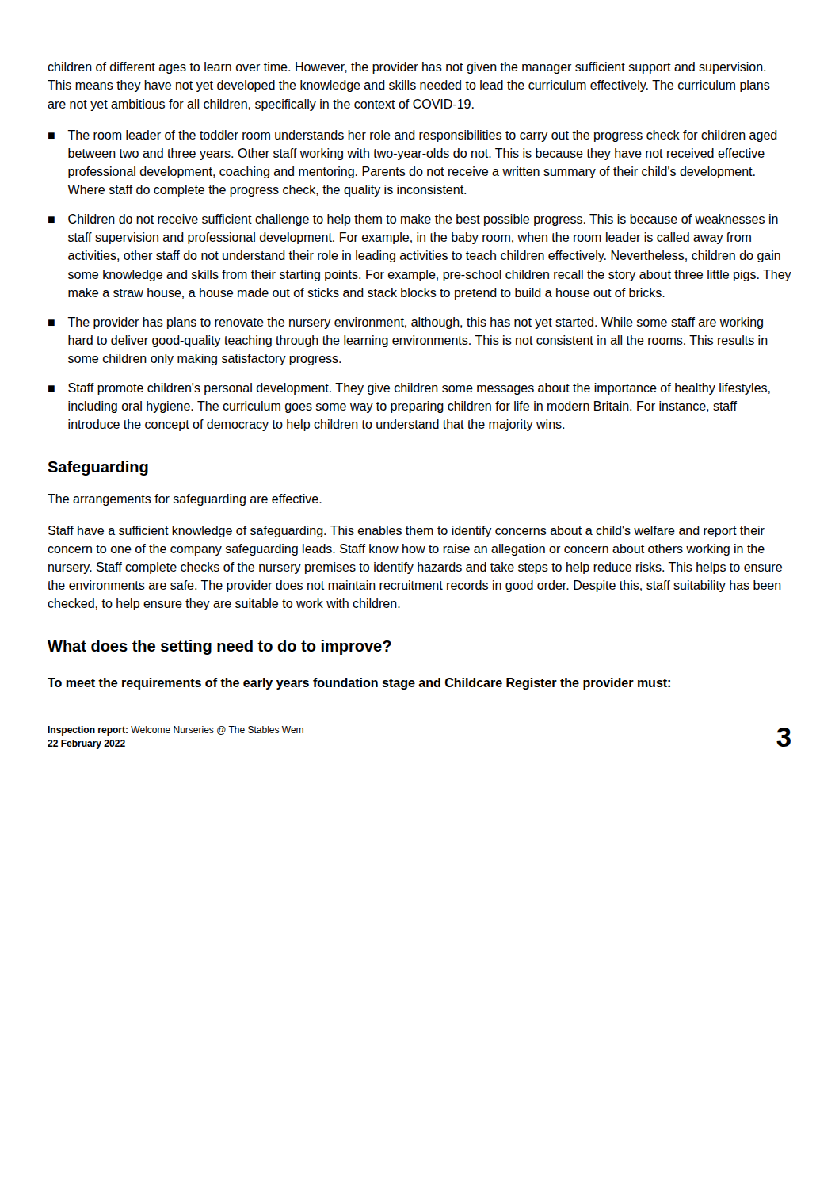children of different ages to learn over time. However, the provider has not given the manager sufficient support and supervision. This means they have not yet developed the knowledge and skills needed to lead the curriculum effectively. The curriculum plans are not yet ambitious for all children, specifically in the context of COVID-19.
The room leader of the toddler room understands her role and responsibilities to carry out the progress check for children aged between two and three years. Other staff working with two-year-olds do not. This is because they have not received effective professional development, coaching and mentoring. Parents do not receive a written summary of their child's development. Where staff do complete the progress check, the quality is inconsistent.
Children do not receive sufficient challenge to help them to make the best possible progress. This is because of weaknesses in staff supervision and professional development. For example, in the baby room, when the room leader is called away from activities, other staff do not understand their role in leading activities to teach children effectively. Nevertheless, children do gain some knowledge and skills from their starting points. For example, pre-school children recall the story about three little pigs. They make a straw house, a house made out of sticks and stack blocks to pretend to build a house out of bricks.
The provider has plans to renovate the nursery environment, although, this has not yet started. While some staff are working hard to deliver good-quality teaching through the learning environments. This is not consistent in all the rooms. This results in some children only making satisfactory progress.
Staff promote children's personal development. They give children some messages about the importance of healthy lifestyles, including oral hygiene. The curriculum goes some way to preparing children for life in modern Britain. For instance, staff introduce the concept of democracy to help children to understand that the majority wins.
Safeguarding
The arrangements for safeguarding are effective.
Staff have a sufficient knowledge of safeguarding. This enables them to identify concerns about a child's welfare and report their concern to one of the company safeguarding leads. Staff know how to raise an allegation or concern about others working in the nursery. Staff complete checks of the nursery premises to identify hazards and take steps to help reduce risks. This helps to ensure the environments are safe. The provider does not maintain recruitment records in good order. Despite this, staff suitability has been checked, to help ensure they are suitable to work with children.
What does the setting need to do to improve?
To meet the requirements of the early years foundation stage and Childcare Register the provider must:
Inspection report: Welcome Nurseries @ The Stables Wem
22 February 2022
3